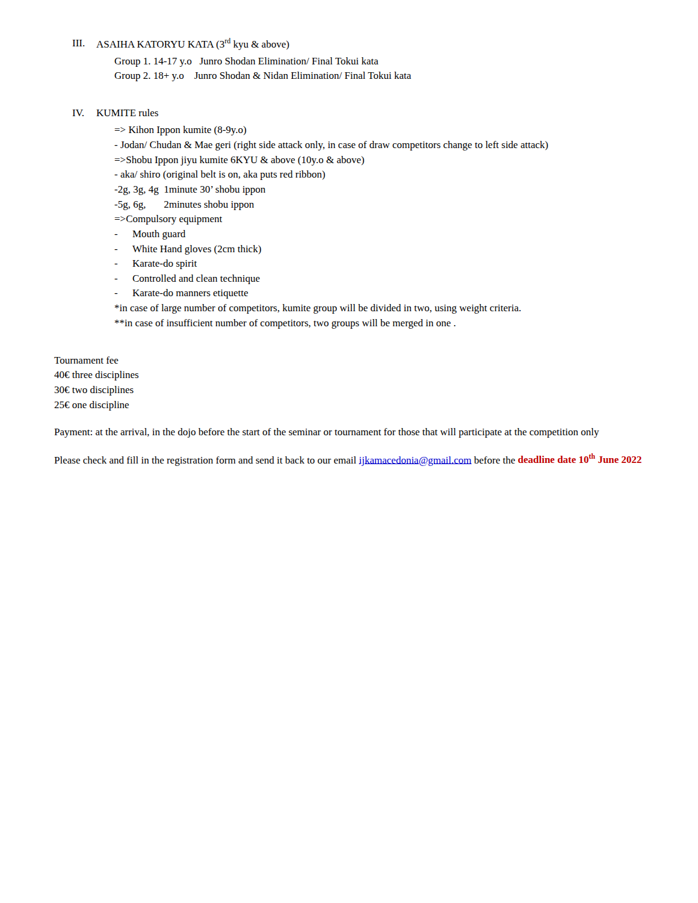III.
ASAIHA KATORYU KATA (3rd kyu & above)
Group 1. 14-17 y.o Junro Shodan Elimination/ Final Tokui kata
Group 2. 18+ y.o Junro Shodan & Nidan Elimination/ Final Tokui kata
IV.
KUMITE rules
=> Kihon Ippon kumite (8-9y.o)
- Jodan/ Chudan & Mae geri (right side attack only, in case of draw competitors change to left side attack)
=>Shobu Ippon jiyu kumite 6KYU & above (10y.o & above)
- aka/ shiro (original belt is on, aka puts red ribbon)
-2g, 3g, 4g 1minute 30’ shobu ippon
-5g, 6g, 2minutes shobu ippon
=>Compulsory equipment
Mouth guard
White Hand gloves (2cm thick)
Karate-do spirit
Controlled and clean technique
Karate-do manners etiquette
*in case of large number of competitors, kumite group will be divided in two, using weight criteria.
**in case of insufficient number of competitors, two groups will be merged in one .
Tournament fee
40€ three disciplines
30€ two disciplines
25€ one discipline
Payment: at the arrival, in the dojo before the start of the seminar or tournament for those that will participate at the competition only
Please check and fill in the registration form and send it back to our email ijkamacedonia@gmail.com before the deadline date 10th June 2022